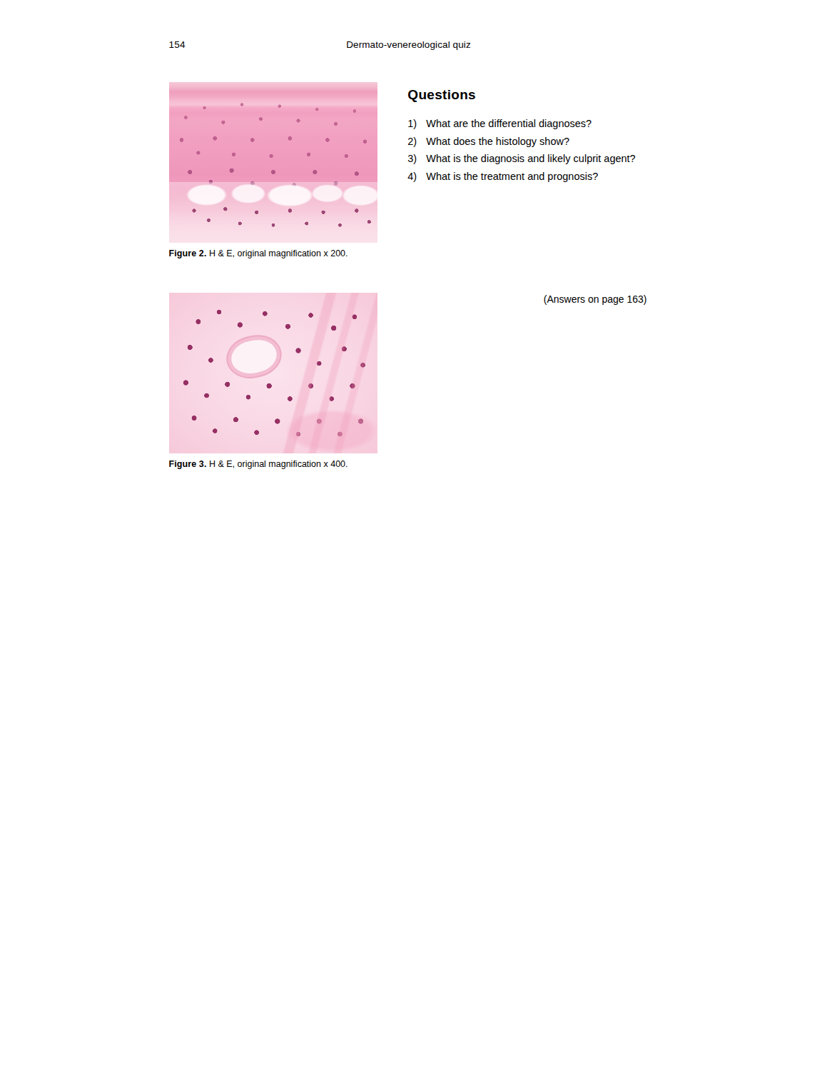154
Dermato-venereological quiz
Figure 2. H & E, original magnification x 200.
Figure 3. H & E, original magnification x 400.
Questions
1) What are the differential diagnoses?
2) What does the histology show?
3) What is the diagnosis and likely culprit agent?
4) What is the treatment and prognosis?
(Answers on page 163)